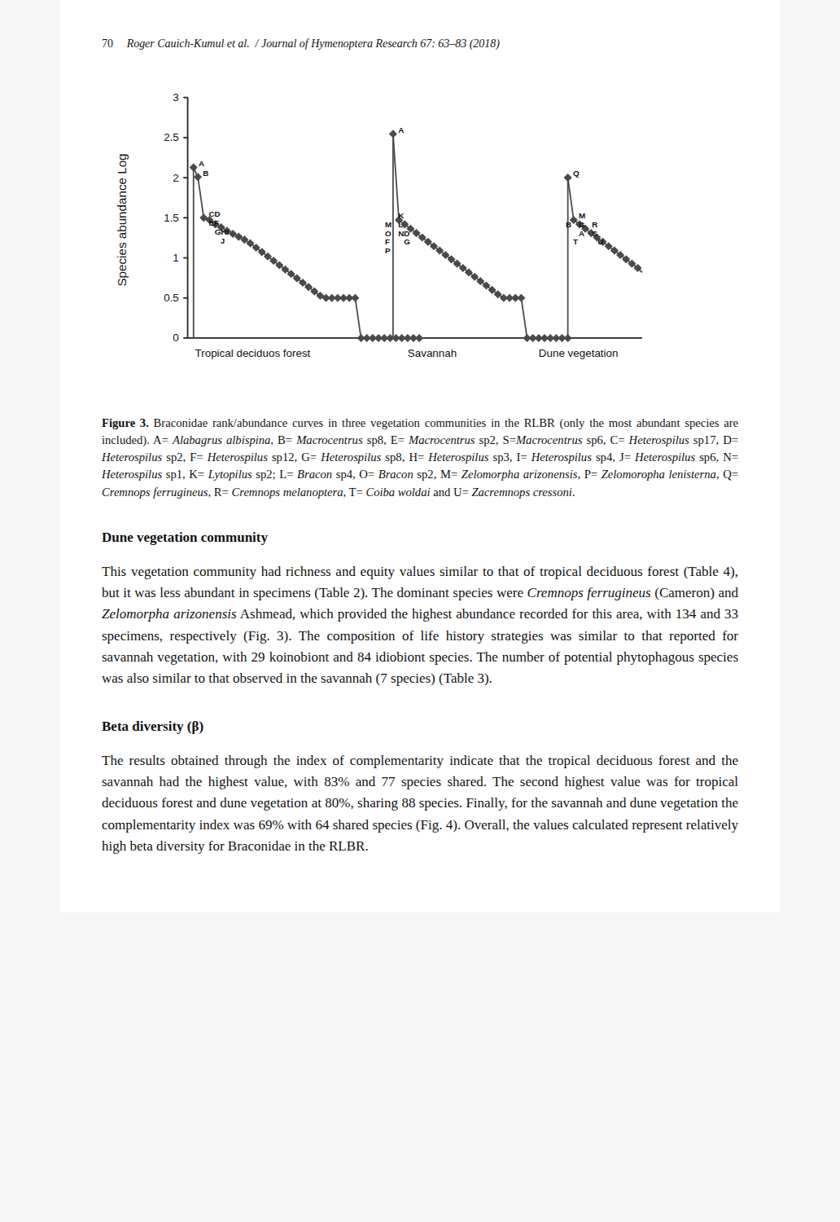70 Roger Cauich-Kumul et al. / Journal of Hymenoptera Research 67: 63–83 (2018)
Figure 3. Braconidae rank/abundance curves in three vegetation communities Three rank–abundance curves plotted on a shared logarithmic abundance axis from 0 to 3, for tropical deciduous forest, savannah and dune vegetation. Each curve declines steeply from its dominant species to a long tail of singletons. Selected points are labelled with letters A through U. 3 2.5 2 1.5 1 0.5 0 Species abundance Log A B CD EF GHI J A K L M N O D F G P Q M G B R A S T U Tropical deciduos forest Savannah Dune vegetation
Figure 3. Braconidae rank/abundance curves in three vegetation communities in the RLBR (only the most abundant species are included). A= Alabagrus albispina, B= Macrocentrus sp8, E= Macrocentrus sp2, S=Macrocentrus sp6, C= Heterospilus sp17, D= Heterospilus sp2, F= Heterospilus sp12, G= Heterospilus sp8, H= Heterospilus sp3, I= Heterospilus sp4, J= Heterospilus sp6, N= Heterospilus sp1, K= Lytopilus sp2; L= Bracon sp4, O= Bracon sp2, M= Zelomorpha arizonensis, P= Zelomoropha lenisterna, Q= Cremnops ferrugineus, R= Cremnops melanoptera, T= Coiba woldai and U= Zacremnops cressoni.
Dune vegetation community
This vegetation community had richness and equity values similar to that of tropical deciduous forest (Table 4), but it was less abundant in specimens (Table 2). The dominant species were Cremnops ferrugineus (Cameron) and Zelomorpha arizonensis Ashmead, which provided the highest abundance recorded for this area, with 134 and 33 specimens, respectively (Fig. 3). The composition of life history strategies was similar to that reported for savannah vegetation, with 29 koinobiont and 84 idiobiont species. The number of potential phytophagous species was also similar to that observed in the savannah (7 species) (Table 3).
Beta diversity (β)
The results obtained through the index of complementarity indicate that the tropical deciduous forest and the savannah had the highest value, with 83% and 77 species shared. The second highest value was for tropical deciduous forest and dune vegetation at 80%, sharing 88 species. Finally, for the savannah and dune vegetation the complementarity index was 69% with 64 shared species (Fig. 4). Overall, the values calculated represent relatively high beta diversity for Braconidae in the RLBR.